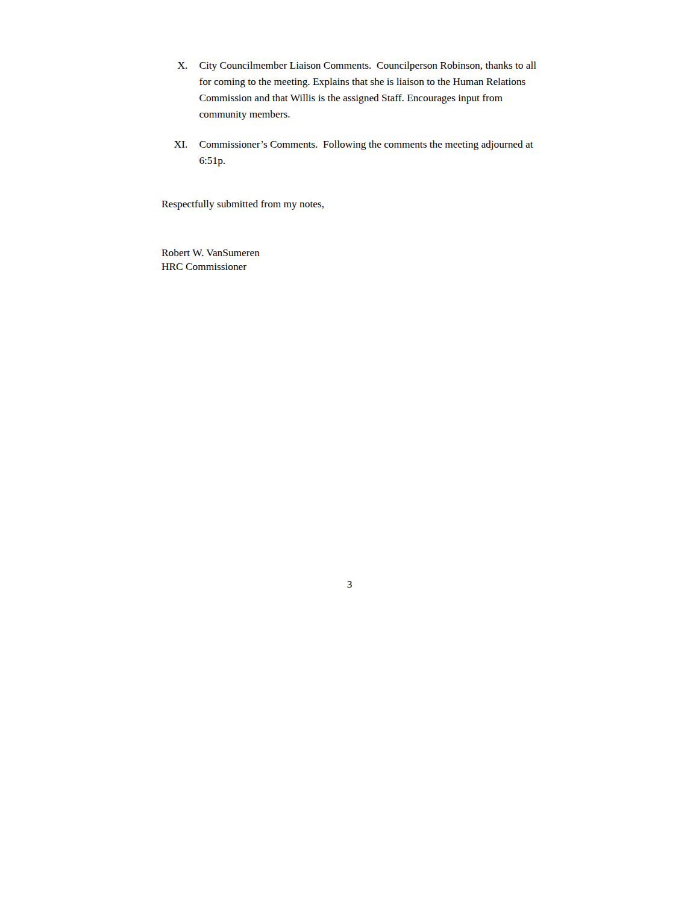X. City Councilmember Liaison Comments. Councilperson Robinson, thanks to all for coming to the meeting. Explains that she is liaison to the Human Relations Commission and that Willis is the assigned Staff. Encourages input from community members.
XI. Commissioner’s Comments. Following the comments the meeting adjourned at 6:51p.
Respectfully submitted from my notes,
Robert W. VanSumeren
HRC Commissioner
3